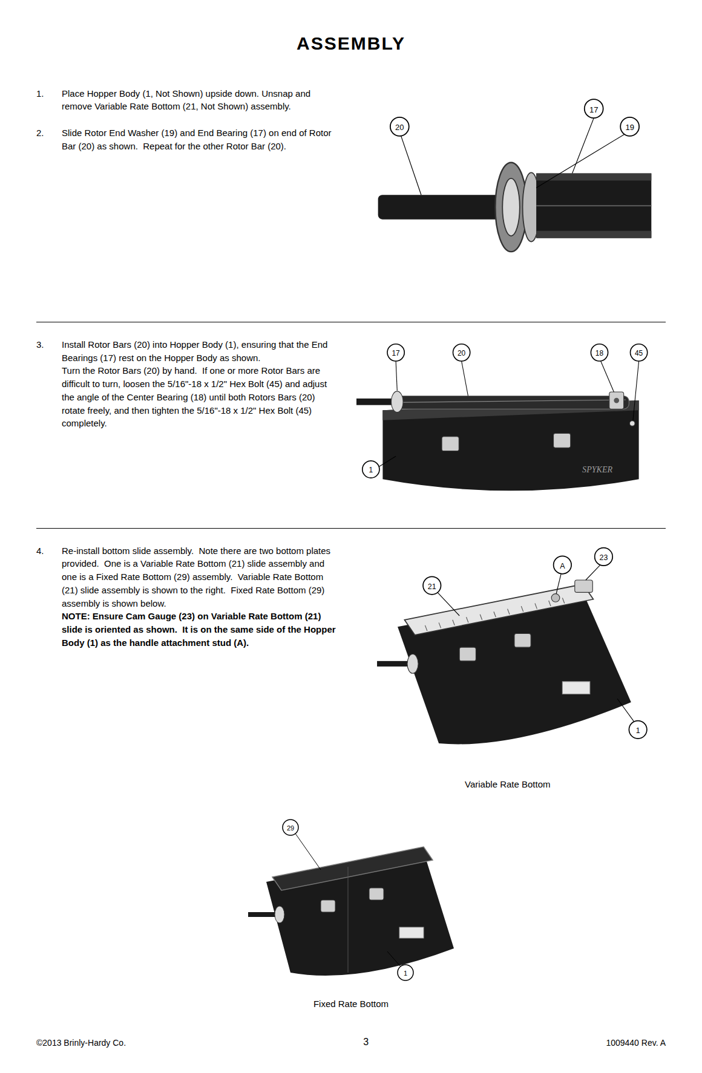ASSEMBLY
1.
Place Hopper Body (1, Not Shown) upside down. Unsnap and remove Variable Rate Bottom (21, Not Shown) assembly.
2.
Slide Rotor End Washer (19) and End Bearing (17) on end of Rotor Bar (20) as shown. Repeat for the other Rotor Bar (20).
17 19 20
3.
Install Rotor Bars (20) into Hopper Body (1), ensuring that the End Bearings (17) rest on the Hopper Body as shown.
Turn the Rotor Bars (20) by hand. If one or more Rotor Bars are difficult to turn, loosen the 5/16"-18 x 1/2" Hex Bolt (45) and adjust the angle of the Center Bearing (18) until both Rotors Bars (20) rotate freely, and then tighten the 5/16"-18 x 1/2" Hex Bolt (45) completely.
SPYKER 17 20 18 45 1
4.
Re-install bottom slide assembly. Note there are two bottom plates provided. One is a Variable Rate Bottom (21) slide assembly and one is a Fixed Rate Bottom (29) assembly. Variable Rate Bottom (21) slide assembly is shown to the right. Fixed Rate Bottom (29) assembly is shown below.
NOTE: Ensure Cam Gauge (23) on Variable Rate Bottom (21) slide is oriented as shown. It is on the same side of the Hopper Body (1) as the handle attachment stud (A).
23 A 21 1
Variable Rate Bottom
29 1
Fixed Rate Bottom
©2013 Brinly-Hardy Co.
3
1009440 Rev. A